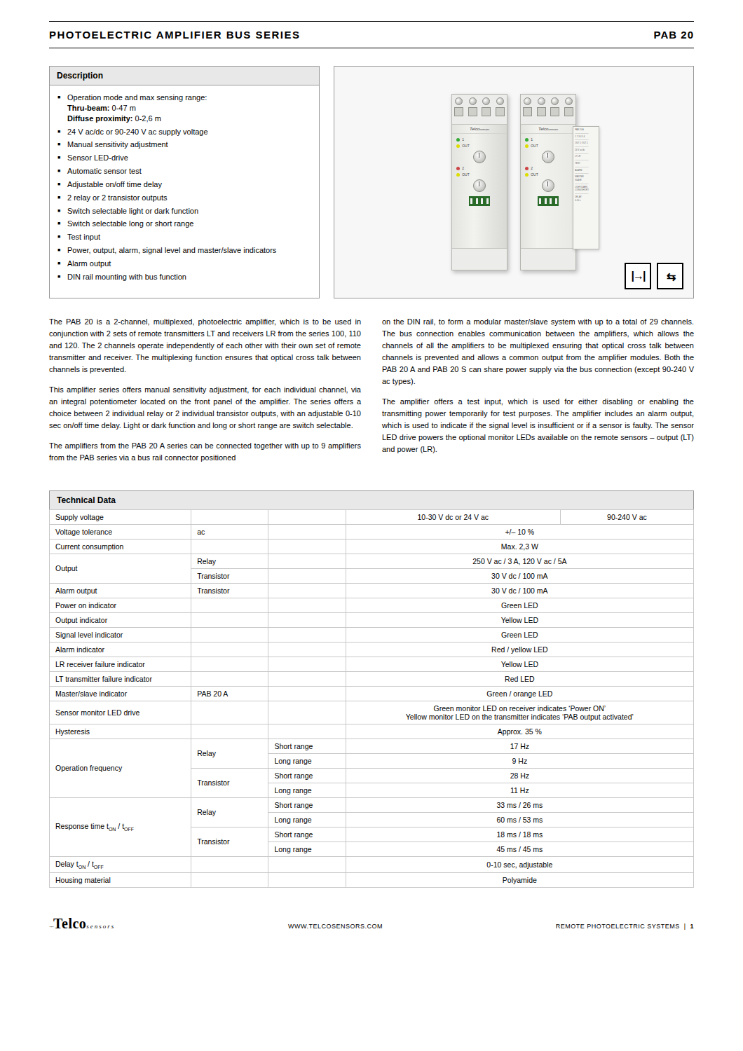PHOTOELECTRIC AMPLIFIER BUS SERIES
PAB 20
Description
Operation mode and max sensing range:
Thru-beam: 0-47 m
Diffuse proximity: 0-2,6 m
24 V ac/dc or 90-240 V ac supply voltage
Manual sensitivity adjustment
Sensor LED-drive
Automatic sensor test
Adjustable on/off time delay
2 relay or 2 transistor outputs
Switch selectable light or dark function
Switch selectable long or short range
Test input
Power, output, alarm, signal level and master/slave indicators
Alarm output
DIN rail mounting with bus function
Telcosensors
1
OUT
2
OUT
Telcosensors
1
OUT
2
OUT
PAB 20 A
─────────
1 2 3 4 5 6
─────────
OUT 1 OUT 2
─────────
24 V ac/dc
─────────
LT LR
─────────
TEST
─────────
ALARM
─────────
MASTER
SLAVE
─────────
LIGHT/DARK
LONG/SHORT
─────────
DELAY
0-10 s
|→|
⇆
The PAB 20 is a 2-channel, multiplexed, photoelectric amplifier, which is to be used in conjunction with 2 sets of remote transmitters LT and receivers LR from the series 100, 110 and 120. The 2 channels operate independently of each other with their own set of remote transmitter and receiver. The multiplexing function ensures that optical cross talk between channels is prevented.
This amplifier series offers manual sensitivity adjustment, for each individual channel, via an integral potentiometer located on the front panel of the amplifier. The series offers a choice between 2 individual relay or 2 individual transistor outputs, with an adjustable 0-10 sec on/off time delay. Light or dark function and long or short range are switch selectable.
The amplifiers from the PAB 20 A series can be connected together with up to 9 amplifiers from the PAB series via a bus rail connector positioned
on the DIN rail, to form a modular master/slave system with up to a total of 29 channels. The bus connection enables communication between the amplifiers, which allows the channels of all the amplifiers to be multiplexed ensuring that optical cross talk between channels is prevented and allows a common output from the amplifier modules. Both the PAB 20 A and PAB 20 S can share power supply via the bus connection (except 90-240 V ac types).
The amplifier offers a test input, which is used for either disabling or enabling the transmitting power temporarily for test purposes. The amplifier includes an alarm output, which is used to indicate if the signal level is insufficient or if a sensor is faulty. The sensor LED drive powers the optional monitor LEDs available on the remote sensors – output (LT) and power (LR).
Technical Data
| Supply voltage | | | 10-30 V dc or 24 V ac | 90-240 V ac |
| Voltage tolerance | ac | | +/– 10 % |
| Current consumption | | | Max. 2,3 W |
| Output | Relay | | 250 V ac / 3 A, 120 V ac / 5A |
| Transistor | | 30 V dc / 100 mA |
| Alarm output | Transistor | | 30 V dc / 100 mA |
| Power on indicator | | | Green LED |
| Output indicator | | | Yellow LED |
| Signal level indicator | | | Green LED |
| Alarm indicator | | | Red / yellow LED |
| LR receiver failure indicator | | | Yellow LED |
| LT transmitter failure indicator | | | Red LED |
| Master/slave indicator | PAB 20 A | | Green / orange LED |
| Sensor monitor LED drive | | | Green monitor LED on receiver indicates ‘Power ON’ Yellow monitor LED on the transmitter indicates ‘PAB output activated’ |
| Hysteresis | | | Approx. 35 % |
| Operation frequency | Relay | Short range | 17 Hz |
| Long range | 9 Hz |
| Transistor | Short range | 28 Hz |
| Long range | 11 Hz |
| Response time t ON / t OFF | Relay | Short range | 33 ms / 26 ms |
| Long range | 60 ms / 53 ms |
| Transistor | Short range | 18 ms / 18 ms |
| Long range | 45 ms / 45 ms |
| Delay t ON / t OFF | | | 0-10 sec, adjustable |
| Housing material | | | Polyamide |
···Telcosensors
WWW.TELCOSENSORS.COM
REMOTE PHOTOELECTRIC SYSTEMS | 1